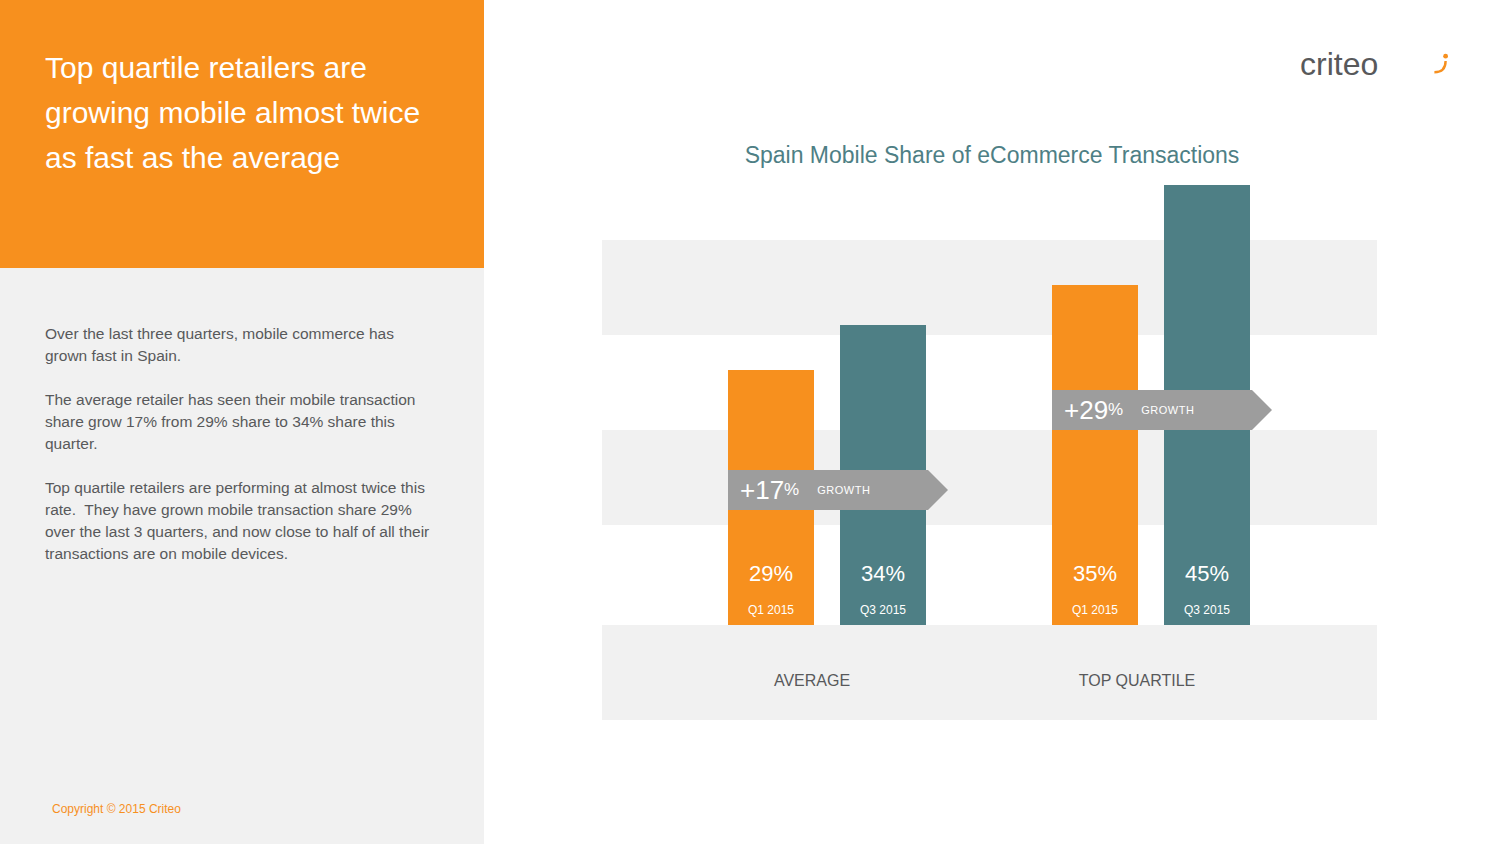Top quartile retailers are growing mobile almost twice as fast as the average
Over the last three quarters, mobile commerce has grown fast in Spain.
The average retailer has seen their mobile transaction share grow 17% from 29% share to 34% share this quarter.
Top quartile retailers are performing at almost twice this rate. They have grown mobile transaction share 29% over the last 3 quarters, and now close to half of all their transactions are on mobile devices.
Copyright © 2015 Criteo
criteo
Spain Mobile Share of eCommerce Transactions
29%
Q1 2015
34%
Q3 2015
+17% GROWTH
35%
Q1 2015
45%
Q3 2015
+29% GROWTH
AVERAGE
TOP QUARTILE